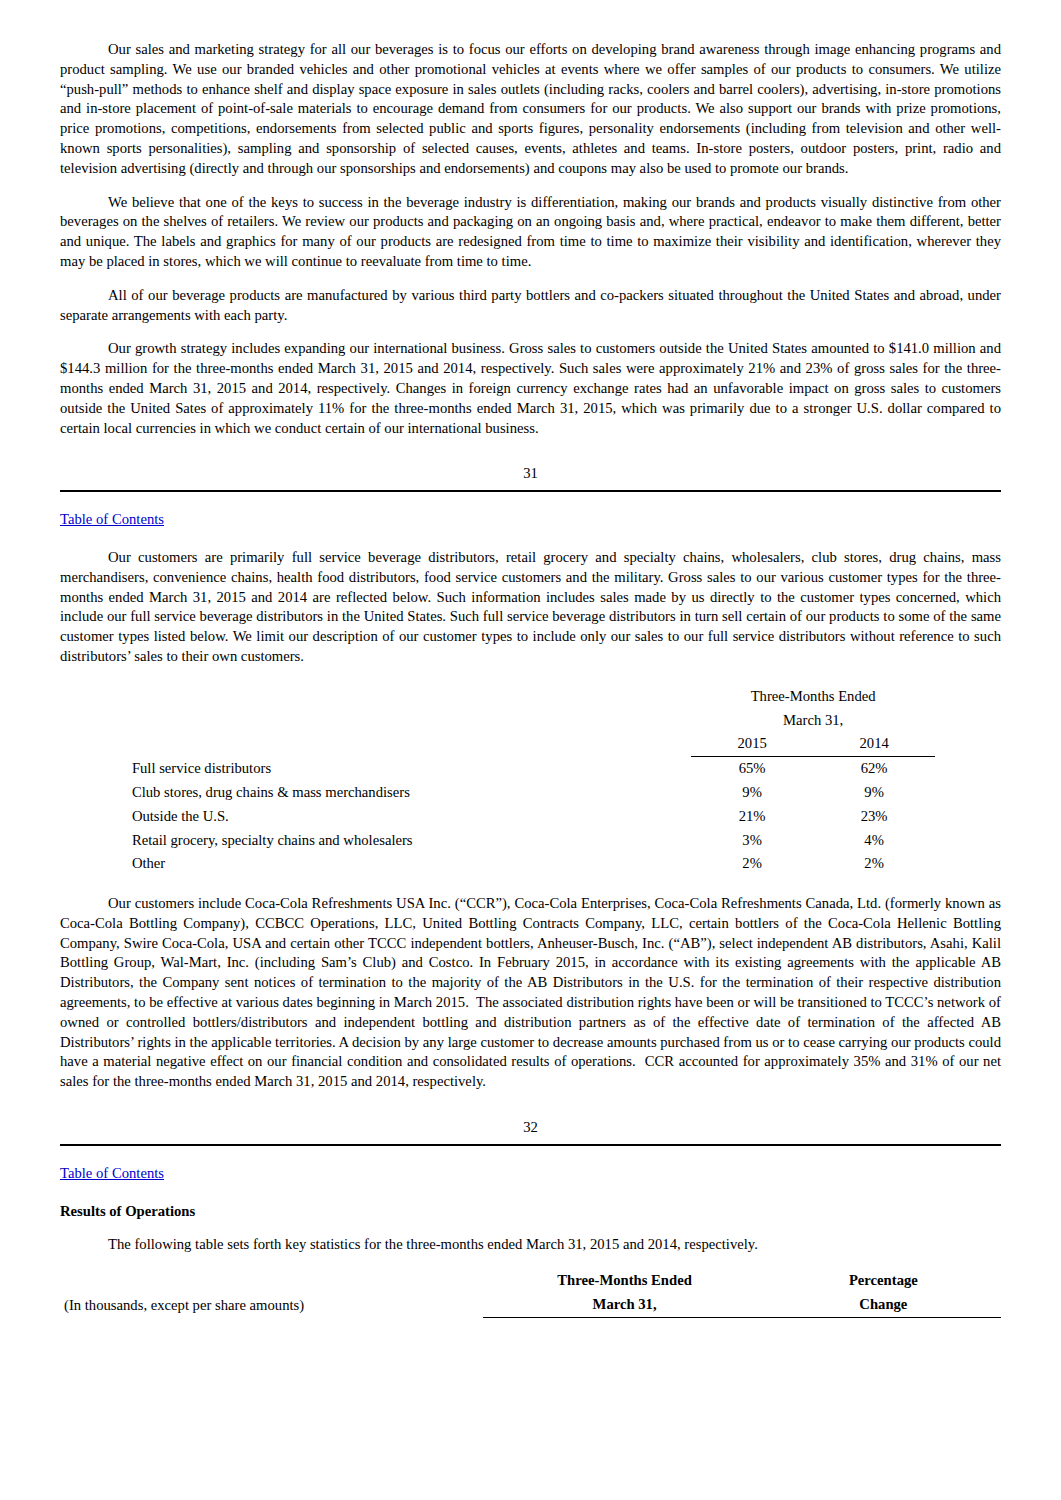Our sales and marketing strategy for all our beverages is to focus our efforts on developing brand awareness through image enhancing programs and product sampling. We use our branded vehicles and other promotional vehicles at events where we offer samples of our products to consumers. We utilize “push-pull” methods to enhance shelf and display space exposure in sales outlets (including racks, coolers and barrel coolers), advertising, in-store promotions and in-store placement of point-of-sale materials to encourage demand from consumers for our products. We also support our brands with prize promotions, price promotions, competitions, endorsements from selected public and sports figures, personality endorsements (including from television and other well-known sports personalities), sampling and sponsorship of selected causes, events, athletes and teams. In-store posters, outdoor posters, print, radio and television advertising (directly and through our sponsorships and endorsements) and coupons may also be used to promote our brands.
We believe that one of the keys to success in the beverage industry is differentiation, making our brands and products visually distinctive from other beverages on the shelves of retailers. We review our products and packaging on an ongoing basis and, where practical, endeavor to make them different, better and unique. The labels and graphics for many of our products are redesigned from time to time to maximize their visibility and identification, wherever they may be placed in stores, which we will continue to reevaluate from time to time.
All of our beverage products are manufactured by various third party bottlers and co-packers situated throughout the United States and abroad, under separate arrangements with each party.
Our growth strategy includes expanding our international business. Gross sales to customers outside the United States amounted to $141.0 million and $144.3 million for the three-months ended March 31, 2015 and 2014, respectively. Such sales were approximately 21% and 23% of gross sales for the three-months ended March 31, 2015 and 2014, respectively. Changes in foreign currency exchange rates had an unfavorable impact on gross sales to customers outside the United Sates of approximately 11% for the three-months ended March 31, 2015, which was primarily due to a stronger U.S. dollar compared to certain local currencies in which we conduct certain of our international business.
31
Table of Contents
Our customers are primarily full service beverage distributors, retail grocery and specialty chains, wholesalers, club stores, drug chains, mass merchandisers, convenience chains, health food distributors, food service customers and the military. Gross sales to our various customer types for the three-months ended March 31, 2015 and 2014 are reflected below. Such information includes sales made by us directly to the customer types concerned, which include our full service beverage distributors in the United States. Such full service beverage distributors in turn sell certain of our products to some of the same customer types listed below. We limit our description of our customer types to include only our sales to our full service distributors without reference to such distributors’ sales to their own customers.
| | Three-Months Ended |
| | March 31, |
| | 2015 | 2014 |
| Full service distributors | 65% | 62% |
| Club stores, drug chains & mass merchandisers | 9% | 9% |
| Outside the U.S. | 21% | 23% |
| Retail grocery, specialty chains and wholesalers | 3% | 4% |
| Other | 2% | 2% |
Our customers include Coca-Cola Refreshments USA Inc. (“CCR”), Coca-Cola Enterprises, Coca-Cola Refreshments Canada, Ltd. (formerly known as Coca-Cola Bottling Company), CCBCC Operations, LLC, United Bottling Contracts Company, LLC, certain bottlers of the Coca-Cola Hellenic Bottling Company, Swire Coca-Cola, USA and certain other TCCC independent bottlers, Anheuser-Busch, Inc. (“AB”), select independent AB distributors, Asahi, Kalil Bottling Group, Wal-Mart, Inc. (including Sam’s Club) and Costco. In February 2015, in accordance with its existing agreements with the applicable AB Distributors, the Company sent notices of termination to the majority of the AB Distributors in the U.S. for the termination of their respective distribution agreements, to be effective at various dates beginning in March 2015. The associated distribution rights have been or will be transitioned to TCCC’s network of owned or controlled bottlers/distributors and independent bottling and distribution partners as of the effective date of termination of the affected AB Distributors’ rights in the applicable territories. A decision by any large customer to decrease amounts purchased from us or to cease carrying our products could have a material negative effect on our financial condition and consolidated results of operations. CCR accounted for approximately 35% and 31% of our net sales for the three-months ended March 31, 2015 and 2014, respectively.
32
Table of Contents
Results of Operations
The following table sets forth key statistics for the three-months ended March 31, 2015 and 2014, respectively.
| | Three-Months Ended | Percentage |
| (In thousands, except per share amounts) | March 31, | Change |